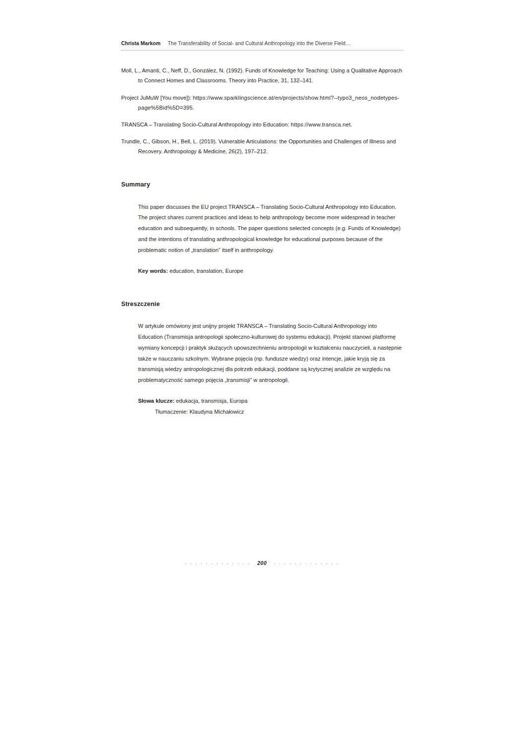Christa Markom The Transferability of Social- and Cultural Anthropology into the Diverse Field…
Moll, L., Amanti, C., Neff, D., González, N. (1992). Funds of Knowledge for Teaching: Using a Qualitative Approach to Connect Homes and Classrooms. Theory into Practice, 31, 132–141.
Project JuMuW [You move]): https://www.sparklingscience.at/en/projects/show.html?--typo3_neos_nodetypes-page%5Bid%5D=395.
TRANSCA – Translating Socio-Cultural Anthropology into Education: https://www.transca.net.
Trundle, C., Gibson, H., Bell, L. (2019). Vulnerable Articulations: the Opportunities and Challenges of Illness and Recovery. Anthropology & Medicine, 26(2), 197–212.
Summary
This paper discusses the EU project TRANSCA – Translating Socio-Cultural Anthropology into Education. The project shares current practices and ideas to help anthropology become more widespread in teacher education and subsequently, in schools. The paper questions selected concepts (e.g. Funds of Knowledge) and the intentions of translating anthropological knowledge for educational purposes because of the problematic notion of „translation” itself in anthropology.
Key words: education, translation, Europe
Streszczenie
W artykule omówiony jest unijny projekt TRANSCA – Translating Socio-Cultural Anthropology into Education (Transmisja antropologii społeczno-kulturowej do systemu edukacji). Projekt stanowi platformę wymiany koncepcji i praktyk służących upowszechnieniu antropologii w kształceniu nauczycieli, a następnie także w nauczaniu szkolnym. Wybrane pojęcia (np. fundusze wiedzy) oraz intencje, jakie kryją się za transmisją wiedzy antropologicznej dla potrzeb edukacji, poddane są krytycznej analizie ze względu na problematyczność samego pojęcia „transmisji” w antropologii.
Słowa klucze: edukacja, transmisja, Europa
Tłumaczenie: Klaudyna Michałowicz
. . . . . . . . . . . . . 200. . . . . . . . . . . . .